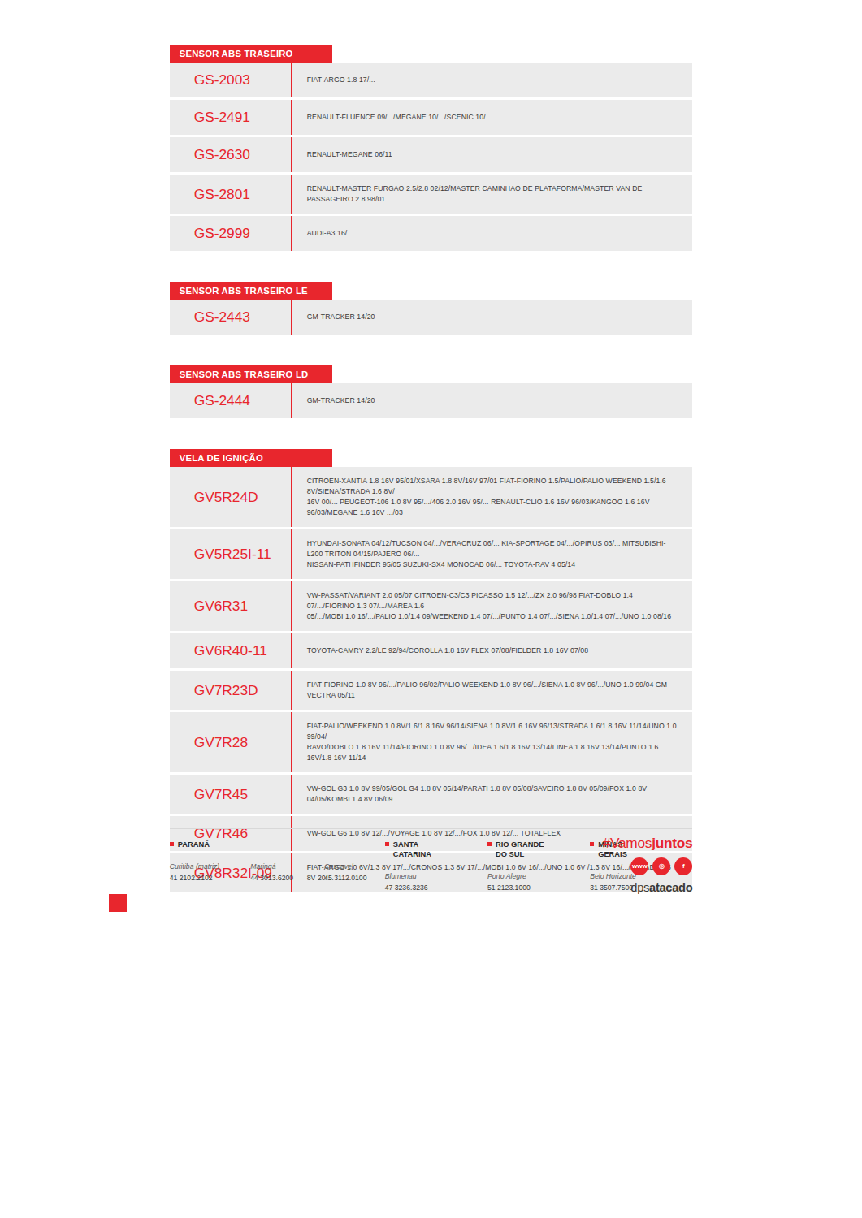SENSOR ABS TRASEIRO
| GS-2003 | FIAT-ARGO 1.8 17/... |
| GS-2491 | RENAULT-FLUENCE 09/.../MEGANE 10/.../SCENIC 10/... |
| GS-2630 | RENAULT-MEGANE 06/11 |
| GS-2801 | RENAULT-MASTER FURGAO 2.5/2.8 02/12/MASTER CAMINHAO DE PLATAFORMA/MASTER VAN DE PASSAGEIRO 2.8 98/01 |
| GS-2999 | AUDI-A3 16/... |
SENSOR ABS TRASEIRO LE
| GS-2443 | GM-TRACKER 14/20 |
SENSOR ABS TRASEIRO LD
| GS-2444 | GM-TRACKER 14/20 |
VELA DE IGNIÇÃO
| GV5R24D | CITROEN-XANTIA 1.8 16V 95/01/XSARA 1.8 8V/16V 97/01 FIAT-FIORINO 1.5/PALIO/PALIO WEEKEND 1.5/1.6 8V/SIENA/STRADA 1.6 8V/ 16V 00/... PEUGEOT-106 1.0 8V 95/.../406 2.0 16V 95/... RENAULT-CLIO 1.6 16V 96/03/KANGOO 1.6 16V 96/03/MEGANE 1.6 16V .../03 |
| GV5R25I-11 | HYUNDAI-SONATA 04/12/TUCSON 04/.../VERACRUZ 06/... KIA-SPORTAGE 04/.../OPIRUS 03/... MITSUBISHI-L200 TRITON 04/15/PAJERO 06/... NISSAN-PATHFINDER 95/05 SUZUKI-SX4 MONOCAB 06/... TOYOTA-RAV 4 05/14 |
| GV6R31 | VW-PASSAT/VARIANT 2.0 05/07 CITROEN-C3/C3 PICASSO 1.5 12/.../ZX 2.0 96/98 FIAT-DOBLO 1.4 07/.../FIORINO 1.3 07/.../MAREA 1.6 05/.../MOBI 1.0 16/.../PALIO 1.0/1.4 09/WEEKEND 1.4 07/.../PUNTO 1.4 07/.../SIENA 1.0/1.4 07/.../UNO 1.0 08/16 |
| GV6R40-11 | TOYOTA-CAMRY 2.2/LE 92/94/COROLLA 1.8 16V FLEX 07/08/FIELDER 1.8 16V 07/08 |
| GV7R23D | FIAT-FIORINO 1.0 8V 96/.../PALIO 96/02/PALIO WEEKEND 1.0 8V 96/.../SIENA 1.0 8V 96/.../UNO 1.0 99/04 GM-VECTRA 05/11 |
| GV7R28 | FIAT-PALIO/WEEKEND 1.0 8V/1.6/1.8 16V 96/14/SIENA 1.0 8V/1.6 16V 96/13/STRADA 1.6/1.8 16V 11/14/UNO 1.0 99/04/ RAVO/DOBLO 1.8 16V 11/14/FIORINO 1.0 8V 96/.../IDEA 1.6/1.8 16V 13/14/LINEA 1.8 16V 13/14/PUNTO 1.6 16V/1.8 16V 11/14 |
| GV7R45 | VW-GOL G3 1.0 8V 99/05/GOL G4 1.8 8V 05/14/PARATI 1.8 8V 05/08/SAVEIRO 1.8 8V 05/09/FOX 1.0 8V 04/05/KOMBI 1.4 8V 06/09 |
| GV7R46 | VW-GOL G6 1.0 8V 12/.../VOYAGE 1.0 8V 12/.../FOX 1.0 8V 12/... TOTALFLEX |
| GV8R32I-09 | FIAT-ARGO 1.0 6V/1.3 8V 17/.../CRONOS 1.3 8V 17/.../MOBI 1.0 6V 16/.../UNO 1.0 6V /1.3 8V 16/.../STRADA 1.3 8V 20/... |
PARANÁ
Curitiba (matriz)
41 2102.2102
Maringá
44 3013.6200
Cascavel
45 3112.0100
SANTA
CATARINA
Blumenau
47 3236.3236
RIO GRANDE
DO SUL
Porto Alegre
51 2123.1000
MINAS
GERAIS
Belo Horizonte
31 3507.7500
#Vamosjuntos
www
◎
f
dpsatacado